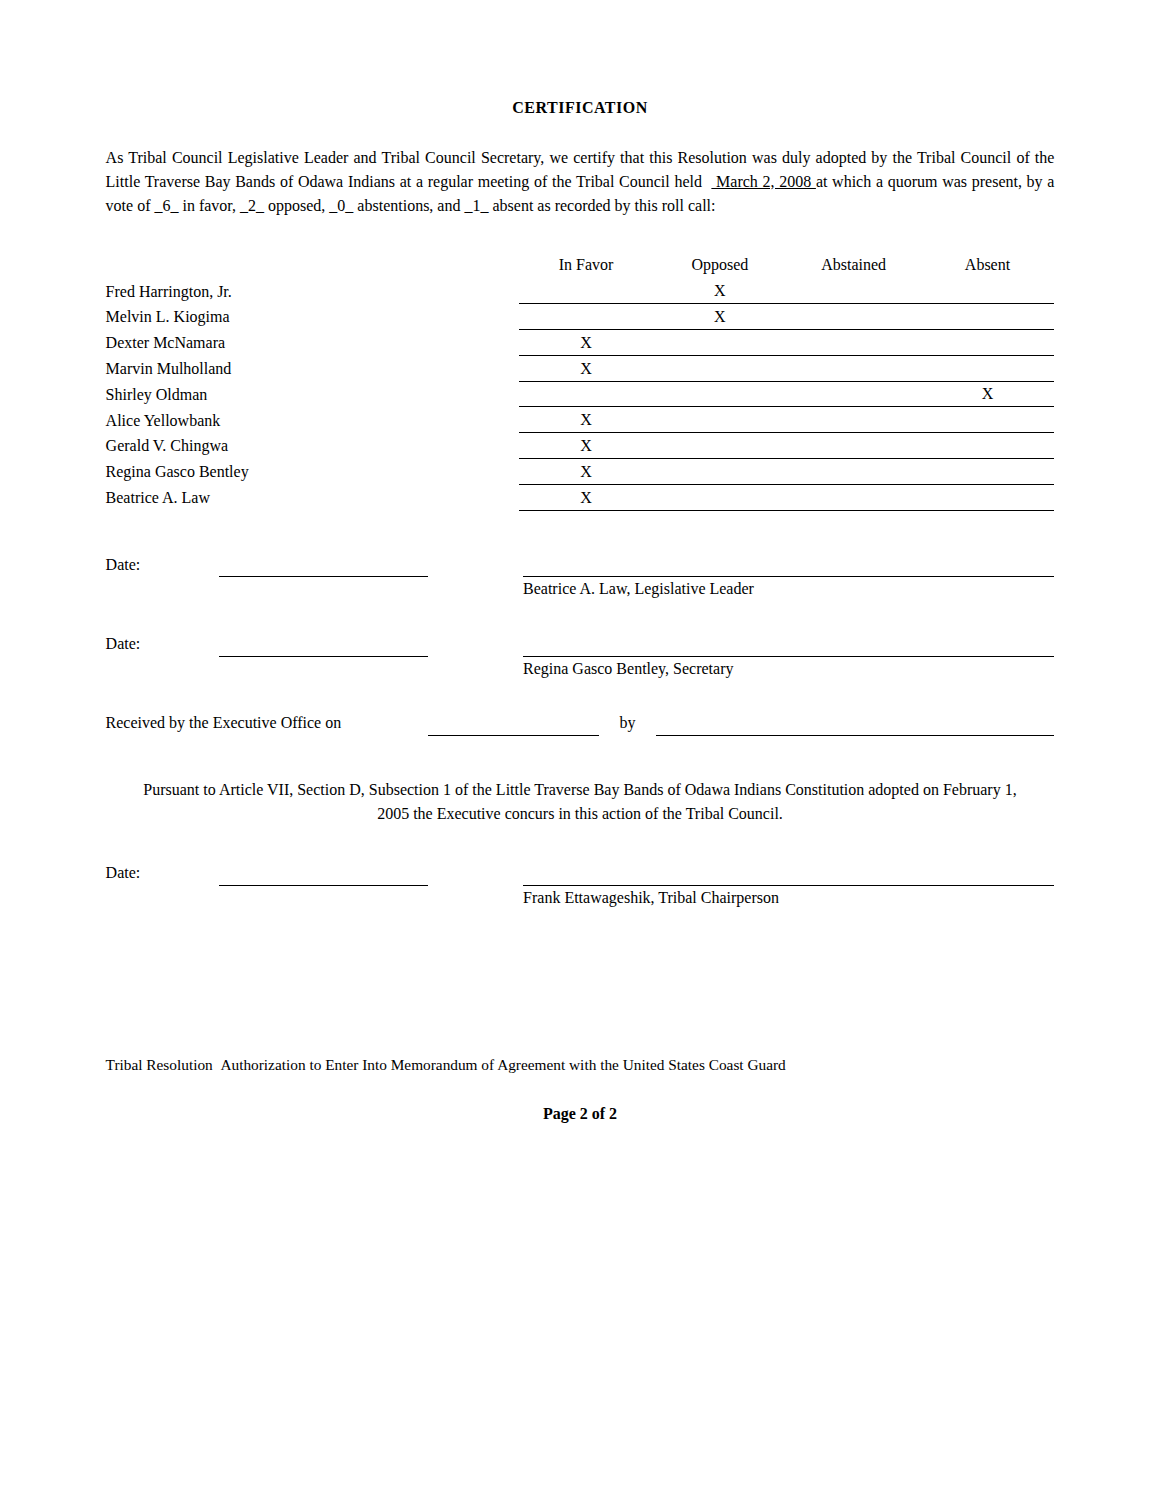CERTIFICATION
As Tribal Council Legislative Leader and Tribal Council Secretary, we certify that this Resolution was duly adopted by the Tribal Council of the Little Traverse Bay Bands of Odawa Indians at a regular meeting of the Tribal Council held March 2, 2008 at which a quorum was present, by a vote of _6_ in favor, _2_ opposed, _0_ abstentions, and _1_ absent as recorded by this roll call:
| | In Favor | Opposed | Abstained | Absent |
| --- | --- | --- | --- | --- |
| Fred Harrington, Jr. | | X | | |
| Melvin L. Kiogima | | X | | |
| Dexter McNamara | X | | | |
| Marvin Mulholland | X | | | |
| Shirley Oldman | | | | X |
| Alice Yellowbank | X | | | |
| Gerald V. Chingwa | X | | | |
| Regina Gasco Bentley | X | | | |
| Beatrice A. Law | X | | | |
| Date: | | | |
| | Beatrice A. Law, Legislative Leader |
| Date: | | | |
| | Regina Gasco Bentley, Secretary |
| Received by the Executive Office on | | by | |
Pursuant to Article VII, Section D, Subsection 1 of the Little Traverse Bay Bands of Odawa Indians Constitution adopted on February 1, 2005 the Executive concurs in this action of the Tribal Council.
| Date: | | | |
| | Frank Ettawageshik, Tribal Chairperson |
Tribal Resolution Authorization to Enter Into Memorandum of Agreement with the United States Coast Guard
Page 2 of 2